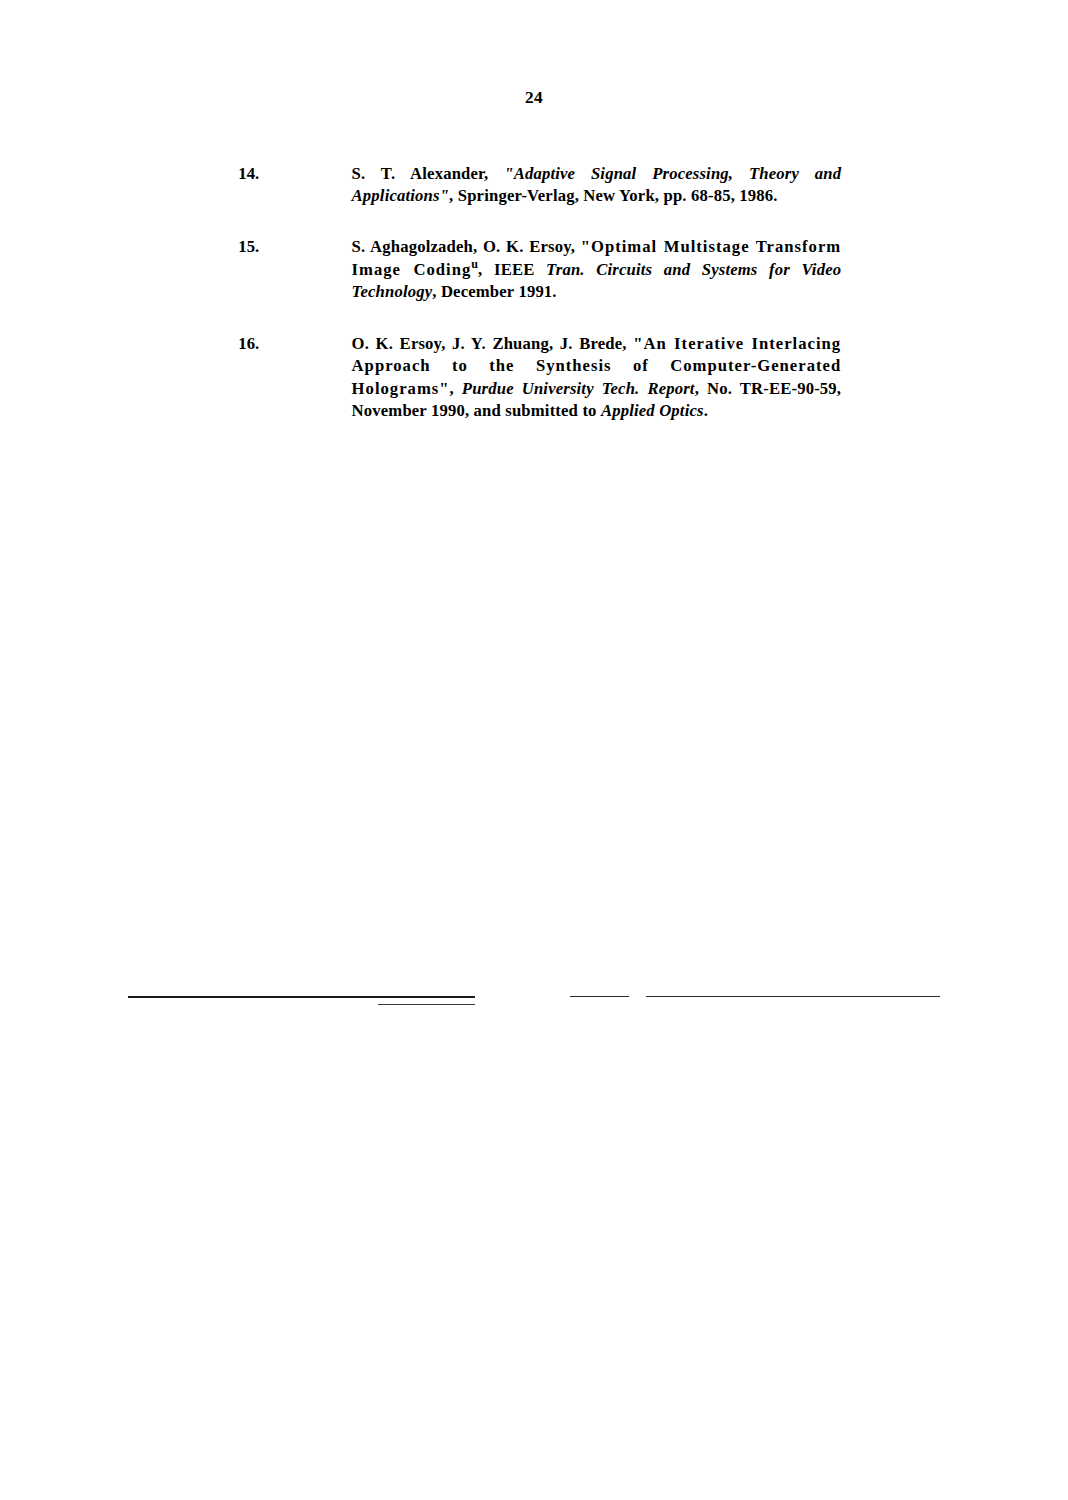24
14.
S. T. Alexander, "Adaptive Signal Processing, Theory and Applications", Springer-Verlag, New York, pp. 68-85, 1986.
15.
S. Aghagolzadeh, O. K. Ersoy, "Optimal Multistage Transform Image Codingu, IEEE Tran. Circuits and Systems for Video Technology, December 1991.
16.
O. K. Ersoy, J. Y. Zhuang, J. Brede, "An Iterative Interlacing Approach to the Synthesis of Computer-Generated Holograms", Purdue University Tech. Report, No. TR-EE-90-59, November 1990, and submitted to Applied Optics.